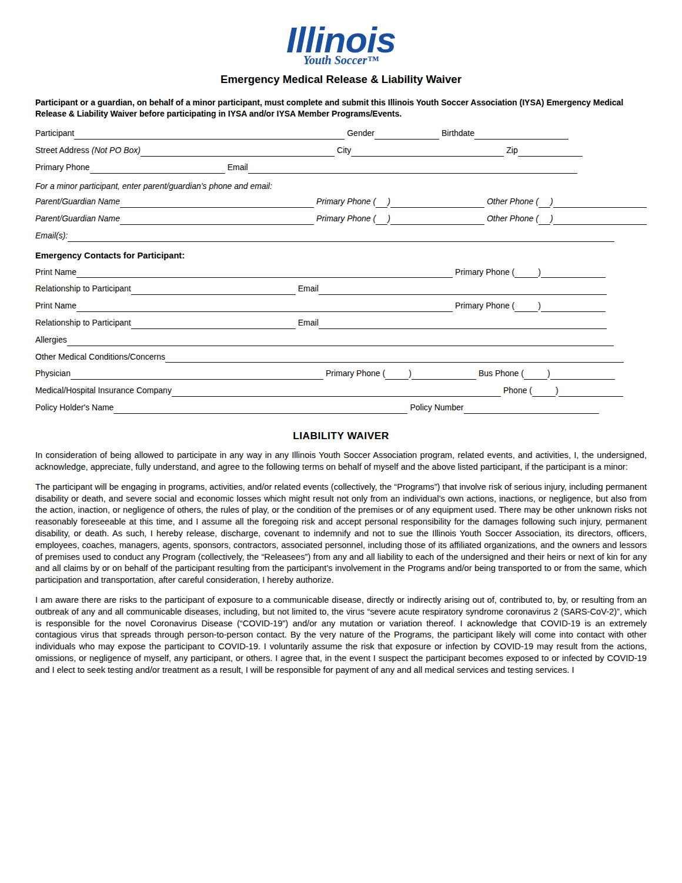Illinois
Youth Soccer™
Emergency Medical Release & Liability Waiver
Participant or a guardian, on behalf of a minor participant, must complete and submit this Illinois Youth Soccer Association (IYSA) Emergency Medical Release & Liability Waiver before participating in IYSA and/or IYSA Member Programs/Events.
Participant Gender Birthdate
Street Address (Not PO Box) City Zip
Primary Phone Email
For a minor participant, enter parent/guardian’s phone and email:
Parent/Guardian Name Primary Phone ( ) Other Phone ( )
Parent/Guardian Name Primary Phone ( ) Other Phone ( )
Email(s):
Emergency Contacts for Participant:
Print Name Primary Phone ( )
Relationship to Participant Email
Print Name Primary Phone ( )
Relationship to Participant Email
Allergies
Other Medical Conditions/Concerns
Physician Primary Phone ( ) Bus Phone ( )
Medical/Hospital Insurance Company Phone ( )
Policy Holder's Name Policy Number
LIABILITY WAIVER
In consideration of being allowed to participate in any way in any Illinois Youth Soccer Association program, related events, and activities, I, the undersigned, acknowledge, appreciate, fully understand, and agree to the following terms on behalf of myself and the above listed participant, if the participant is a minor:
The participant will be engaging in programs, activities, and/or related events (collectively, the “Programs”) that involve risk of serious injury, including permanent disability or death, and severe social and economic losses which might result not only from an individual’s own actions, inactions, or negligence, but also from the action, inaction, or negligence of others, the rules of play, or the condition of the premises or of any equipment used. There may be other unknown risks not reasonably foreseeable at this time, and I assume all the foregoing risk and accept personal responsibility for the damages following such injury, permanent disability, or death. As such, I hereby release, discharge, covenant to indemnify and not to sue the Illinois Youth Soccer Association, its directors, officers, employees, coaches, managers, agents, sponsors, contractors, associated personnel, including those of its affiliated organizations, and the owners and lessors of premises used to conduct any Program (collectively, the “Releasees”) from any and all liability to each of the undersigned and their heirs or next of kin for any and all claims by or on behalf of the participant resulting from the participant’s involvement in the Programs and/or being transported to or from the same, which participation and transportation, after careful consideration, I hereby authorize.
I am aware there are risks to the participant of exposure to a communicable disease, directly or indirectly arising out of, contributed to, by, or resulting from an outbreak of any and all communicable diseases, including, but not limited to, the virus “severe acute respiratory syndrome coronavirus 2 (SARS-CoV-2)”, which is responsible for the novel Coronavirus Disease (“COVID-19”) and/or any mutation or variation thereof. I acknowledge that COVID-19 is an extremely contagious virus that spreads through person-to-person contact. By the very nature of the Programs, the participant likely will come into contact with other individuals who may expose the participant to COVID-19. I voluntarily assume the risk that exposure or infection by COVID-19 may result from the actions, omissions, or negligence of myself, any participant, or others. I agree that, in the event I suspect the participant becomes exposed to or infected by COVID-19 and I elect to seek testing and/or treatment as a result, I will be responsible for payment of any and all medical services and testing services. I